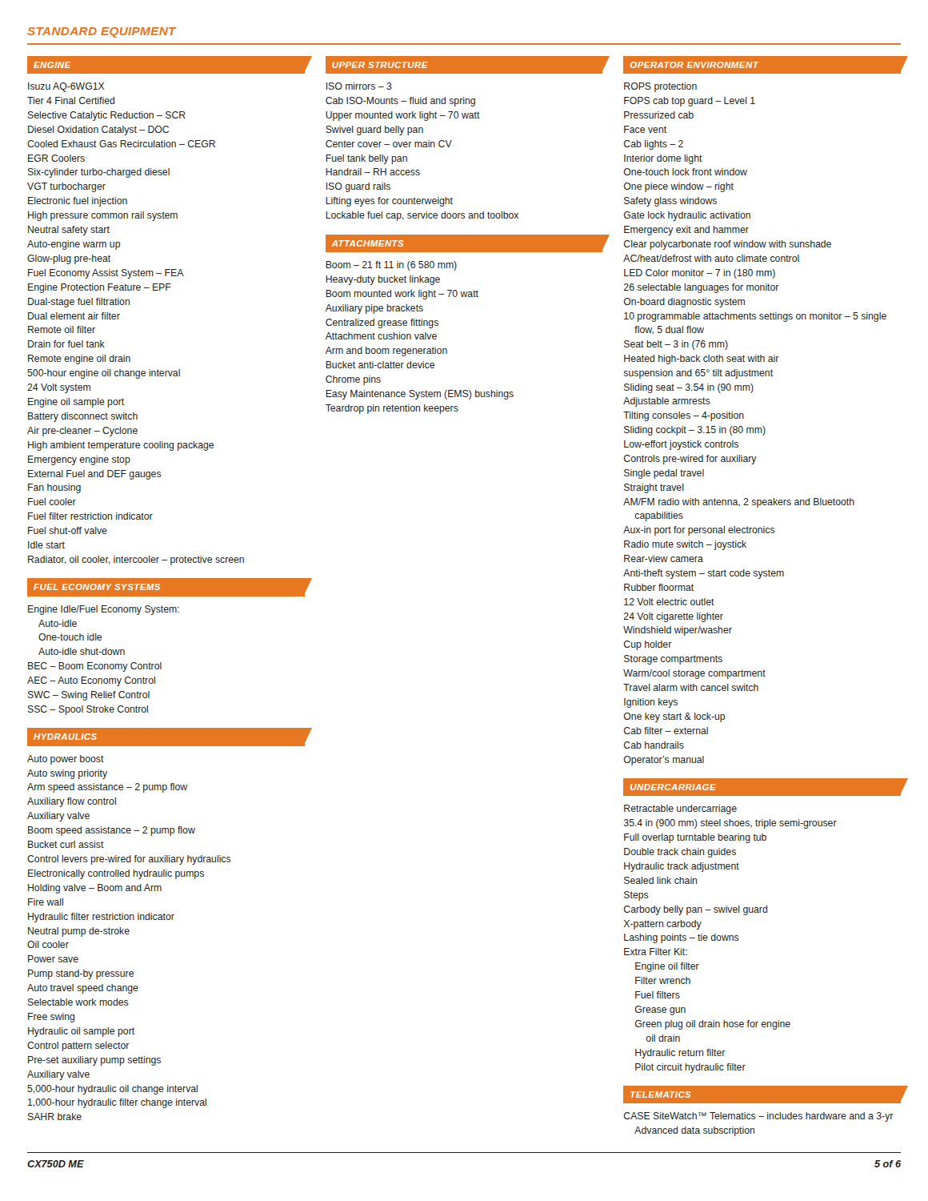STANDARD EQUIPMENT
ENGINE
Isuzu AQ-6WG1X
Tier 4 Final Certified
Selective Catalytic Reduction – SCR
Diesel Oxidation Catalyst – DOC
Cooled Exhaust Gas Recirculation – CEGR
EGR Coolers
Six-cylinder turbo-charged diesel
VGT turbocharger
Electronic fuel injection
High pressure common rail system
Neutral safety start
Auto-engine warm up
Glow-plug pre-heat
Fuel Economy Assist System – FEA
Engine Protection Feature – EPF
Dual-stage fuel filtration
Dual element air filter
Remote oil filter
Drain for fuel tank
Remote engine oil drain
500-hour engine oil change interval
24 Volt system
Engine oil sample port
Battery disconnect switch
Air pre-cleaner – Cyclone
High ambient temperature cooling package
Emergency engine stop
External Fuel and DEF gauges
Fan housing
Fuel cooler
Fuel filter restriction indicator
Fuel shut-off valve
Idle start
Radiator, oil cooler, intercooler – protective screen
FUEL ECONOMY SYSTEMS
Engine Idle/Fuel Economy System:
Auto-idle
One-touch idle
Auto-idle shut-down
BEC – Boom Economy Control
AEC – Auto Economy Control
SWC – Swing Relief Control
SSC – Spool Stroke Control
HYDRAULICS
Auto power boost
Auto swing priority
Arm speed assistance – 2 pump flow
Auxiliary flow control
Auxiliary valve
Boom speed assistance – 2 pump flow
Bucket curl assist
Control levers pre-wired for auxiliary hydraulics
Electronically controlled hydraulic pumps
Holding valve – Boom and Arm
Fire wall
Hydraulic filter restriction indicator
Neutral pump de-stroke
Oil cooler
Power save
Pump stand-by pressure
Auto travel speed change
Selectable work modes
Free swing
Hydraulic oil sample port
Control pattern selector
Pre-set auxiliary pump settings
Auxiliary valve
5,000-hour hydraulic oil change interval
1,000-hour hydraulic filter change interval
SAHR brake
UPPER STRUCTURE
ISO mirrors – 3
Cab ISO-Mounts – fluid and spring
Upper mounted work light – 70 watt
Swivel guard belly pan
Center cover – over main CV
Fuel tank belly pan
Handrail – RH access
ISO guard rails
Lifting eyes for counterweight
Lockable fuel cap, service doors and toolbox
ATTACHMENTS
Boom – 21 ft 11 in (6 580 mm)
Heavy-duty bucket linkage
Boom mounted work light – 70 watt
Auxiliary pipe brackets
Centralized grease fittings
Attachment cushion valve
Arm and boom regeneration
Bucket anti-clatter device
Chrome pins
Easy Maintenance System (EMS) bushings
Teardrop pin retention keepers
OPERATOR ENVIRONMENT
ROPS protection
FOPS cab top guard – Level 1
Pressurized cab
Face vent
Cab lights – 2
Interior dome light
One-touch lock front window
One piece window – right
Safety glass windows
Gate lock hydraulic activation
Emergency exit and hammer
Clear polycarbonate roof window with sunshade
AC/heat/defrost with auto climate control
LED Color monitor – 7 in (180 mm)
26 selectable languages for monitor
On-board diagnostic system
10 programmable attachments settings on monitor – 5 single flow, 5 dual flow
Seat belt – 3 in (76 mm)
Heated high-back cloth seat with air
suspension and 65° tilt adjustment
Sliding seat – 3.54 in (90 mm)
Adjustable armrests
Tilting consoles – 4-position
Sliding cockpit – 3.15 in (80 mm)
Low-effort joystick controls
Controls pre-wired for auxiliary
Single pedal travel
Straight travel
AM/FM radio with antenna, 2 speakers and Bluetooth capabilities
Aux-in port for personal electronics
Radio mute switch – joystick
Rear-view camera
Anti-theft system – start code system
Rubber floormat
12 Volt electric outlet
24 Volt cigarette lighter
Windshield wiper/washer
Cup holder
Storage compartments
Warm/cool storage compartment
Travel alarm with cancel switch
Ignition keys
One key start & lock-up
Cab filter – external
Cab handrails
Operator’s manual
UNDERCARRIAGE
Retractable undercarriage
35.4 in (900 mm) steel shoes, triple semi-grouser
Full overlap turntable bearing tub
Double track chain guides
Hydraulic track adjustment
Sealed link chain
Steps
Carbody belly pan – swivel guard
X-pattern carbody
Lashing points – tie downs
Extra Filter Kit:
Engine oil filter
Filter wrench
Fuel filters
Grease gun
Green plug oil drain hose for engine
oil drain
Hydraulic return filter
Pilot circuit hydraulic filter
TELEMATICS
CASE SiteWatch™ Telematics – includes hardware and a 3-yr Advanced data subscription
CX750D ME
5 of 6